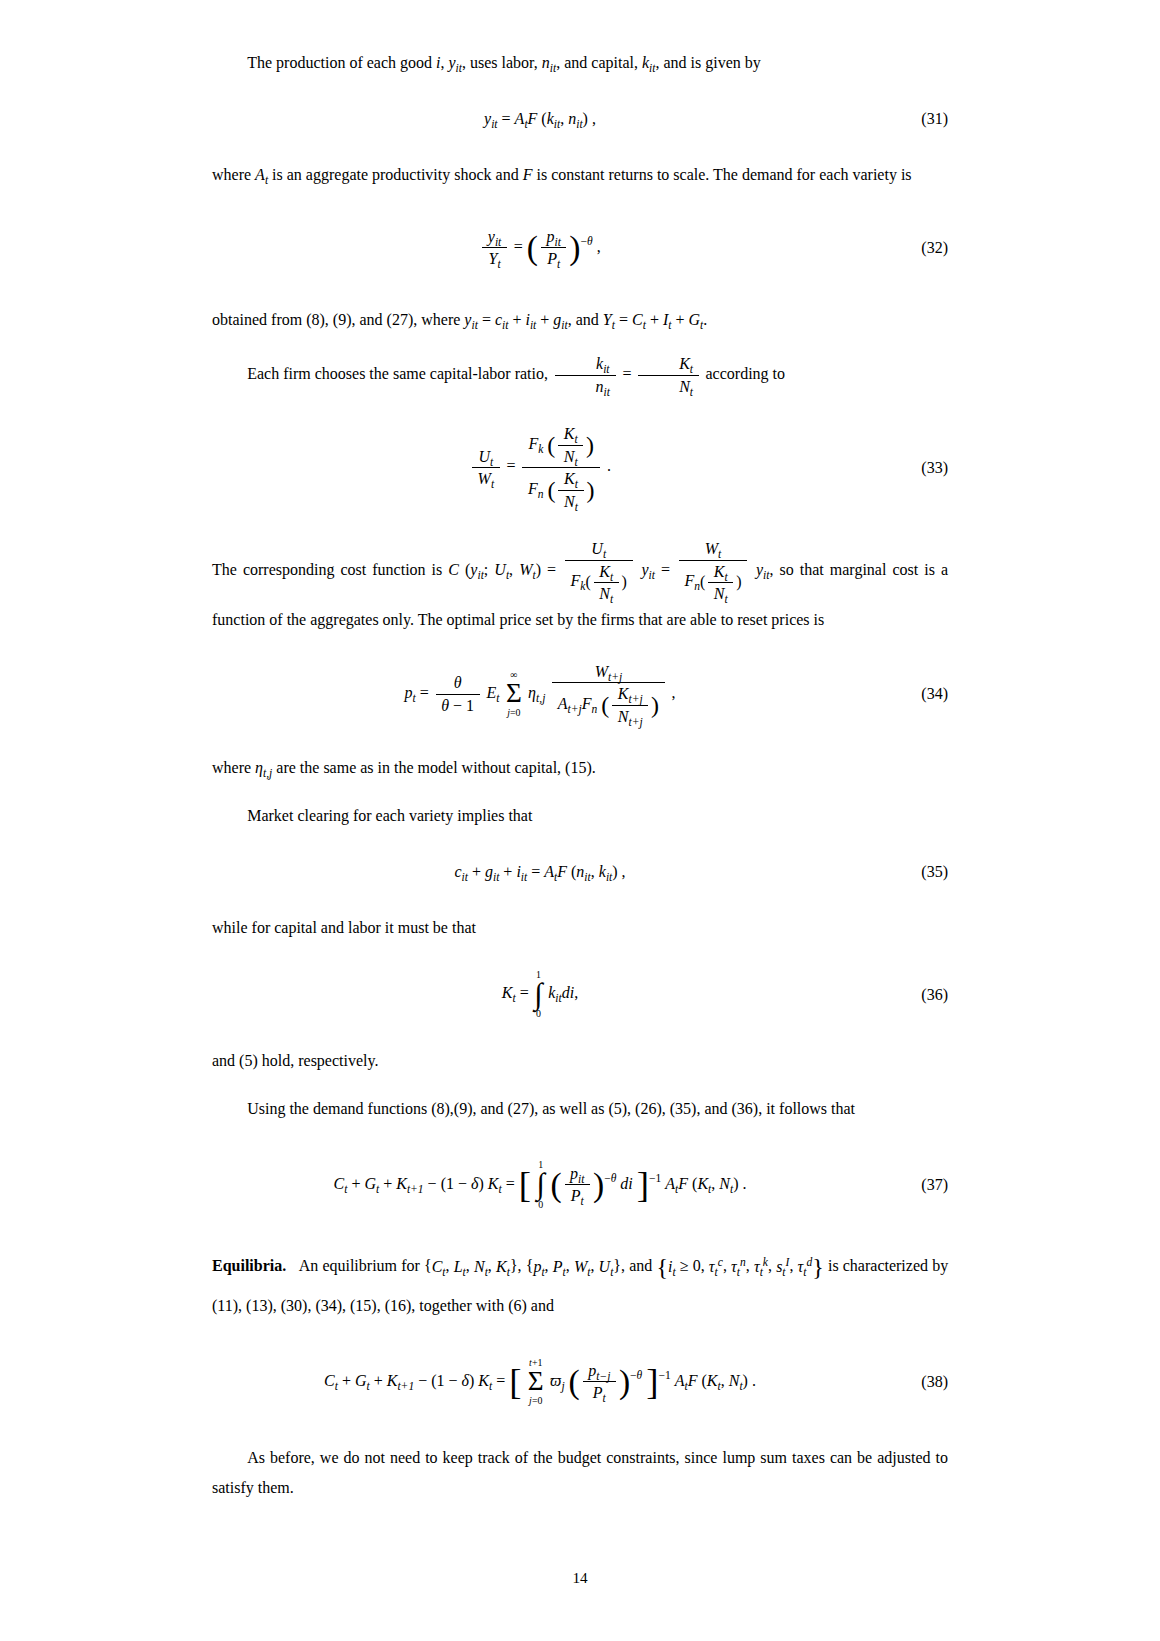The production of each good i, yit, uses labor, nit, and capital, kit, and is given by
yit = AtF (kit, nit) ,
(31)
where At is an aggregate productivity shock and F is constant returns to scale. The demand for each variety is
yit Yt = (pit Pt)−θ ,
(32)
obtained from (8), (9), and (27), where yit = cit + iit + git, and Yt = Ct + It + Gt.
Each firm chooses the same capital-labor ratio, kit nit = Kt Nt according to
Ut Wt = Fk (Kt Nt) Fn (Kt Nt) .
(33)
The corresponding cost function is C (yit; Ut, Wt) = Ut Fk(Kt Nt) yit = Wt Fn(Kt Nt) yit, so that marginal cost is a function of the aggregates only. The optimal price set by the firms that are able to reset prices is
pt = θθ − 1 Et ∞Σj=0 ηt,j Wt+j At+jFn (Kt+j Nt+j) ,
(34)
where ηt,j are the same as in the model without capital, (15).
Market clearing for each variety implies that
cit + git + iit = AtF (nit, kit) ,
(35)
while for capital and labor it must be that
Kt = 1∫0 kitdi,
(36)
and (5) hold, respectively.
Using the demand functions (8),(9), and (27), as well as (5), (26), (35), and (36), it follows that
Ct + Gt + Kt+1 − (1 − δ) Kt = [ 1∫0 (pit Pt)−θ di ]−1 AtF (Kt, Nt) .
(37)
Equilibria. An equilibrium for {Ct, Lt, Nt, Kt}, {pt, Pt, Wt, Ut}, and {it ≥ 0, τtc, τtn, τtk, stI, τtd} is characterized by (11), (13), (30), (34), (15), (16), together with (6) and
Ct + Gt + Kt+1 − (1 − δ) Kt = [ t+1 Σj=0 ϖj (pt−j Pt)−θ ]−1 AtF (Kt, Nt) .
(38)
As before, we do not need to keep track of the budget constraints, since lump sum taxes can be adjusted to satisfy them.
14